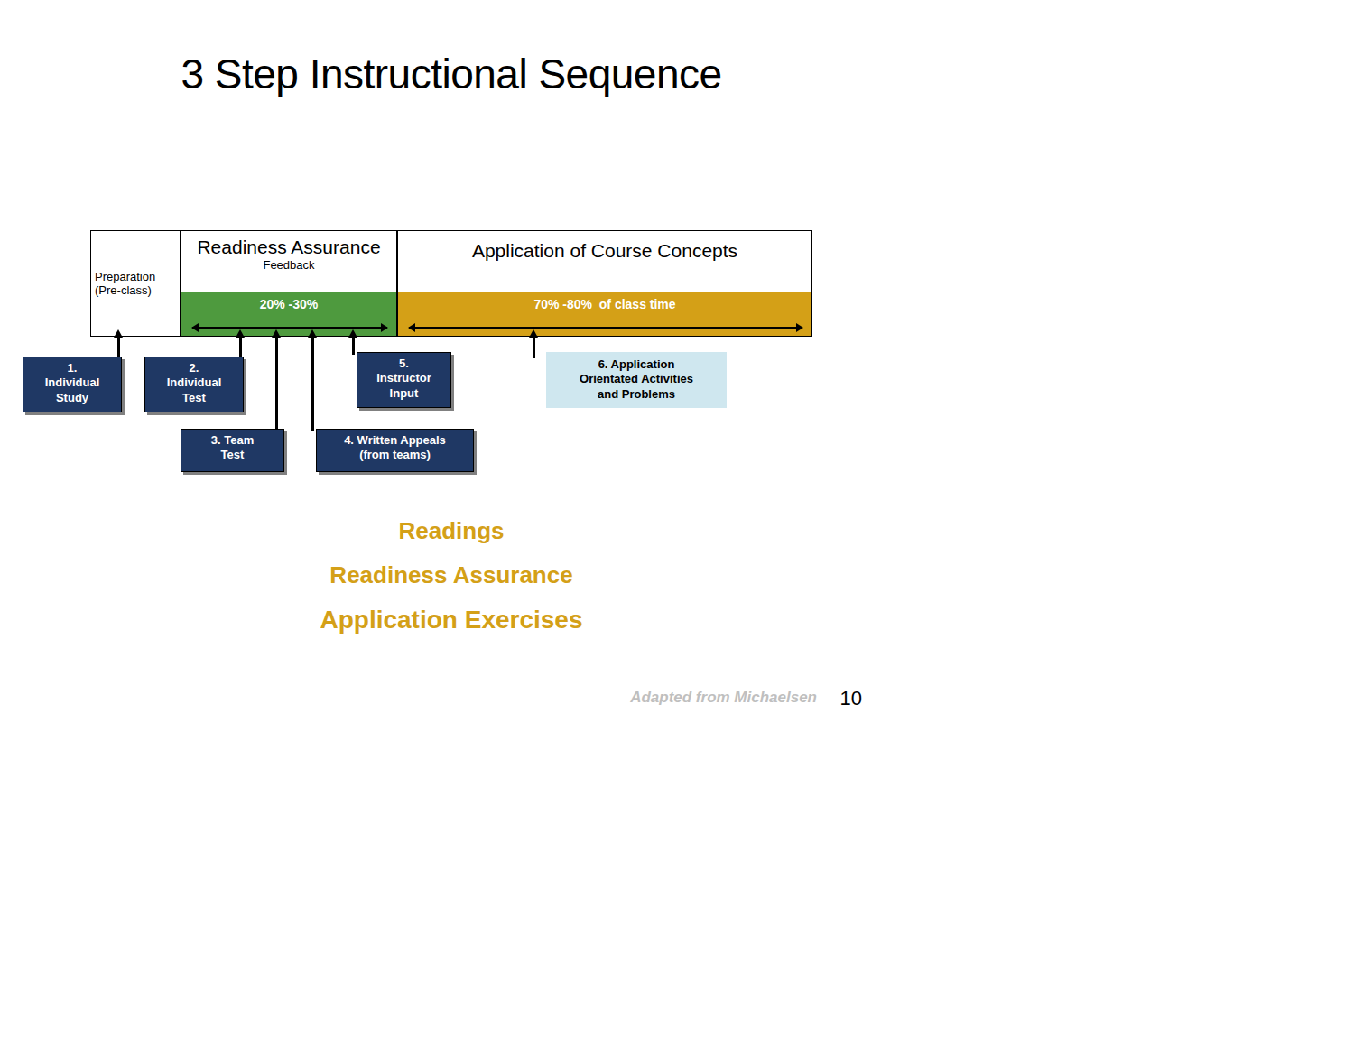3 Step Instructional Sequence
Preparation
(Pre-class)
Readiness Assurance Feedback
20% -30%
Application of Course Concepts
70% -80% of class time
1.
Individual
Study
2.
Individual
Test
3. Team
Test
4. Written Appeals
(from teams)
5.
Instructor
Input
6. Application
Orientated Activities
and Problems
Readings
Readiness Assurance
Application Exercises
Adapted from Michaelsen
10